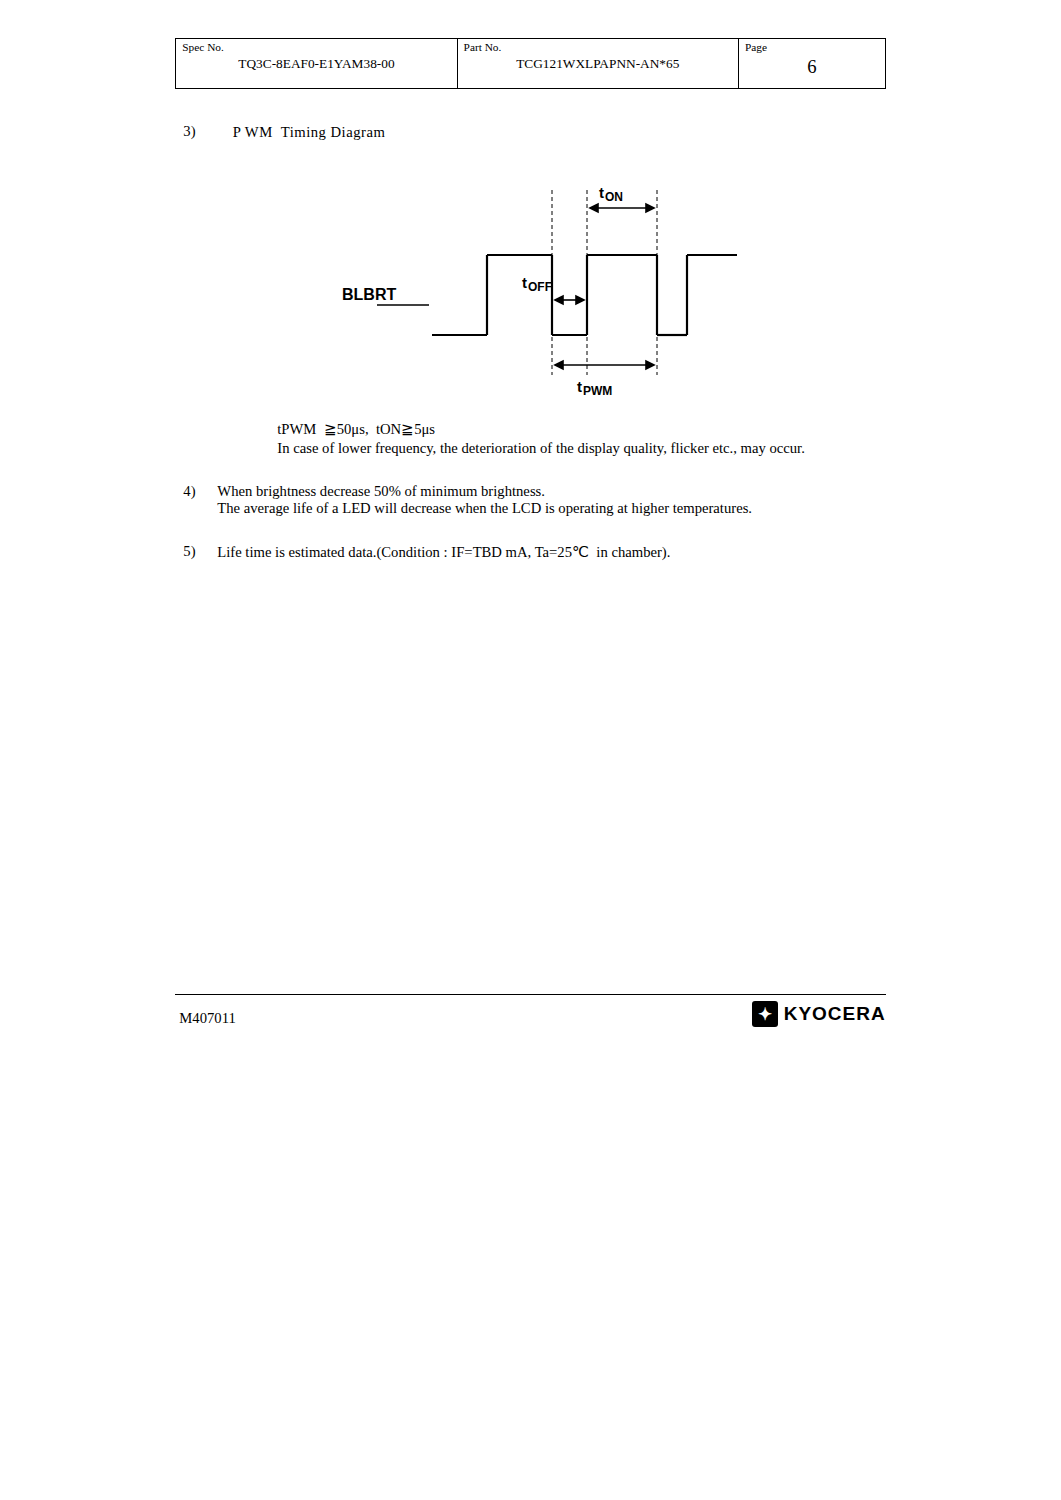| Spec No. TQ3C-8EAF0-E1YAM38-00 | Part No. TCG121WXLPAPNN-AN*65 | Page 6 |
3) 　P WM Timing Diagram
t ON t OFF t PWM BLBRT
tPWM ≧50μs, tON≧5μs
In case of lower frequency, the deterioration of the display quality, flicker etc., may occur.
4) When brightness decrease 50% of minimum brightness.
The average life of a LED will decrease when the LCD is operating at higher temperatures.
5) Life time is estimated data.(Condition : IF=TBD mA, Ta=25℃ in chamber).
M407011
✦
KYOCERA